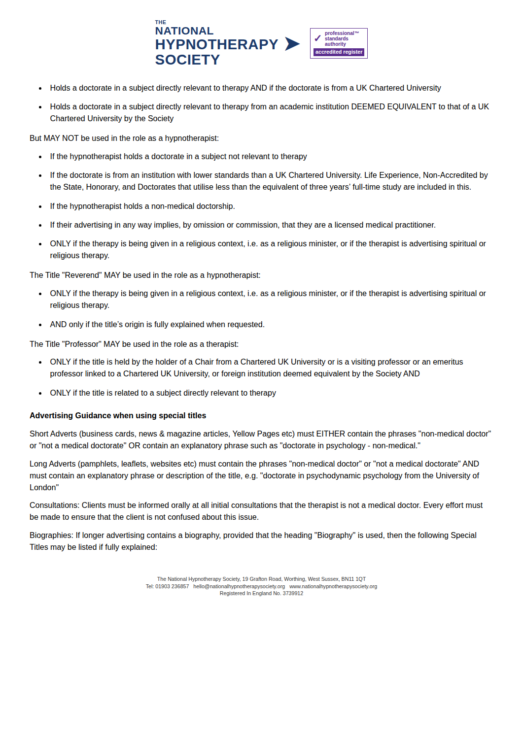THE NATIONAL HYPNOTHERAPY SOCIETY
➤
✓ professional™ standards authority
accredited register
Holds a doctorate in a subject directly relevant to therapy AND if the doctorate is from a UK Chartered University
Holds a doctorate in a subject directly relevant to therapy from an academic institution DEEMED EQUIVALENT to that of a UK Chartered University by the Society
But MAY NOT be used in the role as a hypnotherapist:
If the hypnotherapist holds a doctorate in a subject not relevant to therapy
If the doctorate is from an institution with lower standards than a UK Chartered University. Life Experience, Non-Accredited by the State, Honorary, and Doctorates that utilise less than the equivalent of three years’ full-time study are included in this.
If the hypnotherapist holds a non-medical doctorship.
If their advertising in any way implies, by omission or commission, that they are a licensed medical practitioner.
ONLY if the therapy is being given in a religious context, i.e. as a religious minister, or if the therapist is advertising spiritual or religious therapy.
The Title "Reverend" MAY be used in the role as a hypnotherapist:
ONLY if the therapy is being given in a religious context, i.e. as a religious minister, or if the therapist is advertising spiritual or religious therapy.
AND only if the title’s origin is fully explained when requested.
The Title "Professor" MAY be used in the role as a therapist:
ONLY if the title is held by the holder of a Chair from a Chartered UK University or is a visiting professor or an emeritus professor linked to a Chartered UK University, or foreign institution deemed equivalent by the Society AND
ONLY if the title is related to a subject directly relevant to therapy
Advertising Guidance when using special titles
Short Adverts (business cards, news & magazine articles, Yellow Pages etc) must EITHER contain the phrases "non-medical doctor" or "not a medical doctorate" OR contain an explanatory phrase such as "doctorate in psychology - non-medical."
Long Adverts (pamphlets, leaflets, websites etc) must contain the phrases "non-medical doctor" or "not a medical doctorate" AND must contain an explanatory phrase or description of the title, e.g. "doctorate in psychodynamic psychology from the University of London"
Consultations: Clients must be informed orally at all initial consultations that the therapist is not a medical doctor. Every effort must be made to ensure that the client is not confused about this issue.
Biographies: If longer advertising contains a biography, provided that the heading "Biography" is used, then the following Special Titles may be listed if fully explained:
The National Hypnotherapy Society, 19 Grafton Road, Worthing, West Sussex, BN11 1QT
Tel: 01903 236857 hello@nationalhypnotherapysociety.org www.nationalhypnotherapysociety.org
Registered In England No. 3739912